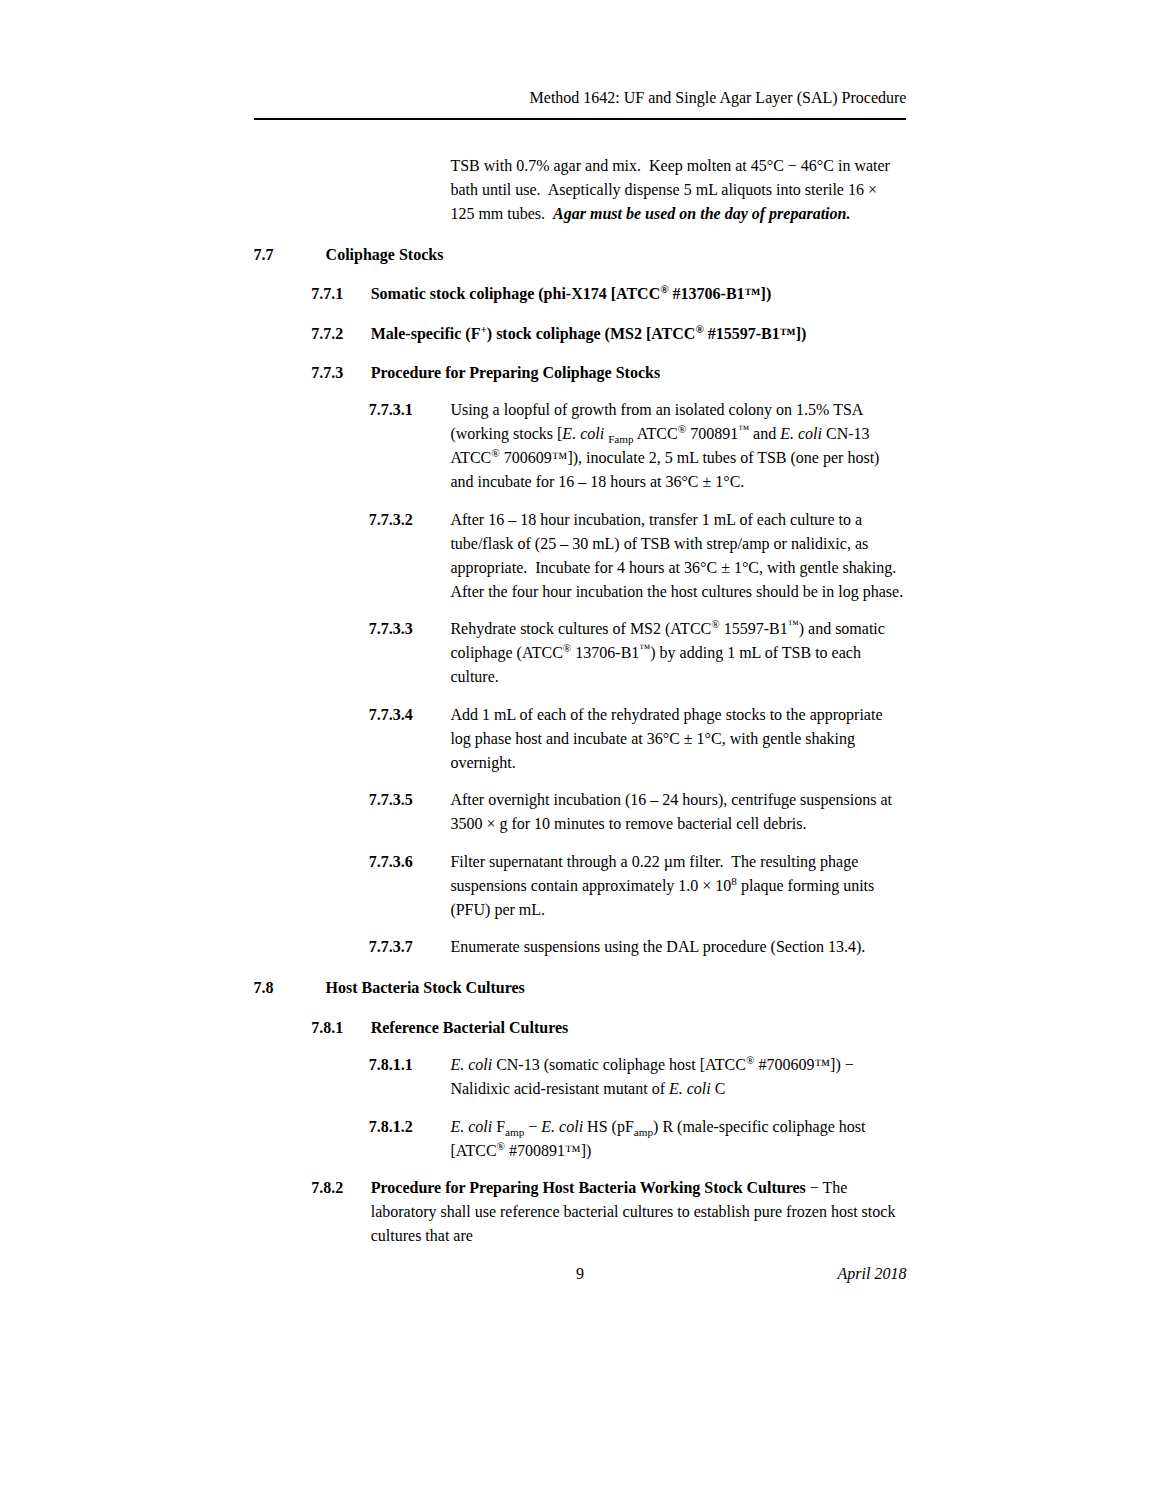Method 1642: UF and Single Agar Layer (SAL) Procedure
TSB with 0.7% agar and mix. Keep molten at 45°C − 46°C in water bath until use. Aseptically dispense 5 mL aliquots into sterile 16 × 125 mm tubes. Agar must be used on the day of preparation.
7.7
Coliphage Stocks
7.7.1
Somatic stock coliphage (phi-X174 [ATCC® #13706-B1™])
7.7.2
Male-specific (F+) stock coliphage (MS2 [ATCC® #15597-B1™])
7.7.3
Procedure for Preparing Coliphage Stocks
7.7.3.1
Using a loopful of growth from an isolated colony on 1.5% TSA (working stocks [E. coli Famp ATCC® 700891™ and E. coli CN-13 ATCC® 700609™]), inoculate 2, 5 mL tubes of TSB (one per host) and incubate for 16 – 18 hours at 36°C ± 1°C.
7.7.3.2
After 16 – 18 hour incubation, transfer 1 mL of each culture to a tube/flask of (25 – 30 mL) of TSB with strep/amp or nalidixic, as appropriate. Incubate for 4 hours at 36°C ± 1°C, with gentle shaking. After the four hour incubation the host cultures should be in log phase.
7.7.3.3
Rehydrate stock cultures of MS2 (ATCC® 15597-B1™) and somatic coliphage (ATCC® 13706-B1™) by adding 1 mL of TSB to each culture.
7.7.3.4
Add 1 mL of each of the rehydrated phage stocks to the appropriate log phase host and incubate at 36°C ± 1°C, with gentle shaking overnight.
7.7.3.5
After overnight incubation (16 – 24 hours), centrifuge suspensions at 3500 × g for 10 minutes to remove bacterial cell debris.
7.7.3.6
Filter supernatant through a 0.22 µm filter. The resulting phage suspensions contain approximately 1.0 × 108 plaque forming units (PFU) per mL.
7.7.3.7
Enumerate suspensions using the DAL procedure (Section 13.4).
7.8
Host Bacteria Stock Cultures
7.8.1
Reference Bacterial Cultures
7.8.1.1
E. coli CN-13 (somatic coliphage host [ATCC® #700609™]) − Nalidixic acid-resistant mutant of E. coli C
7.8.1.2
E. coli Famp − E. coli HS (pFamp) R (male-specific coliphage host [ATCC® #700891™])
7.8.2
Procedure for Preparing Host Bacteria Working Stock Cultures − The laboratory shall use reference bacterial cultures to establish pure frozen host stock cultures that are
9 April 2018